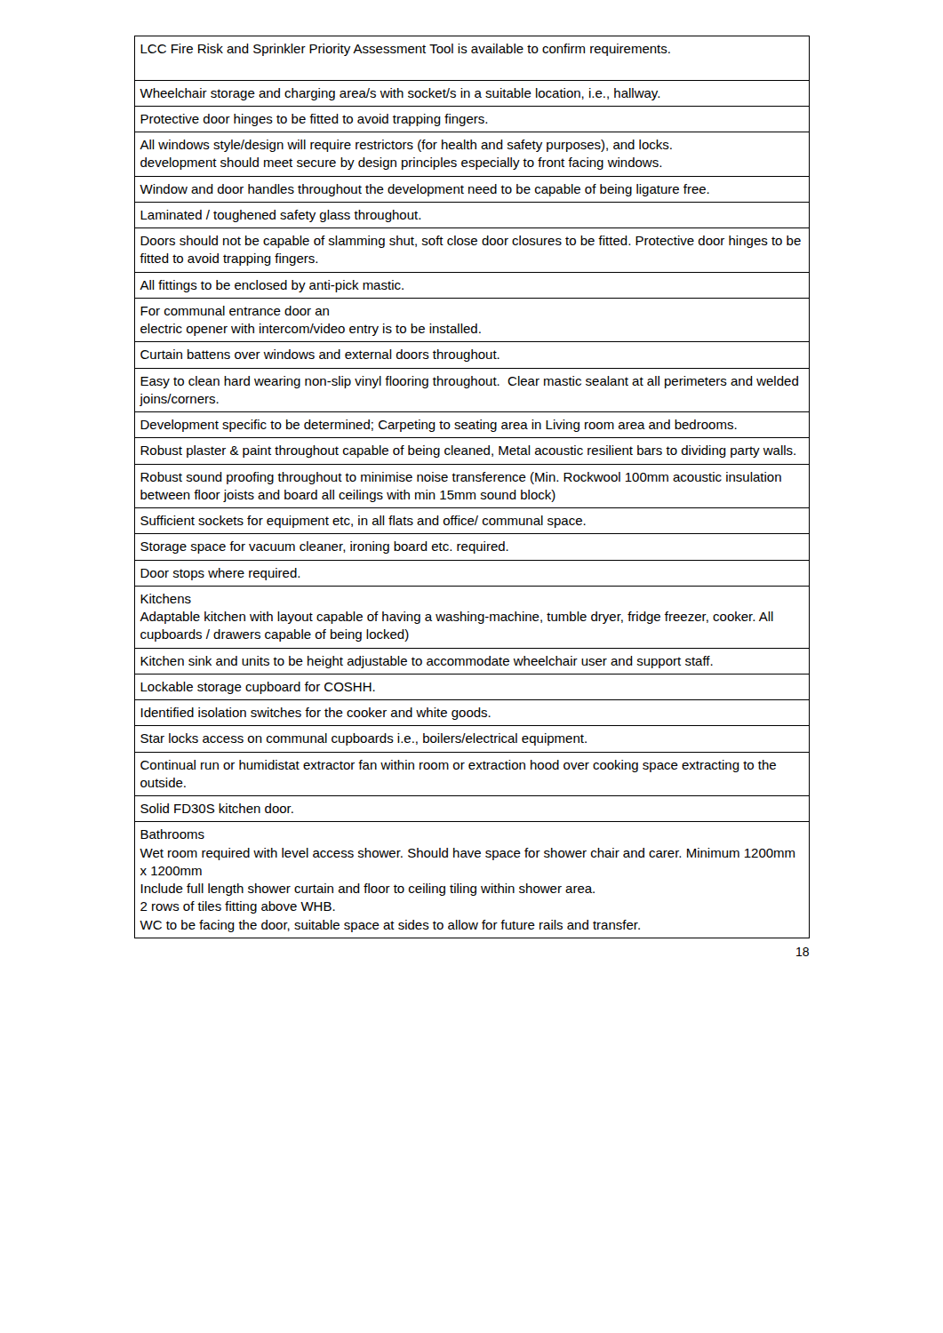| LCC Fire Risk and Sprinkler Priority Assessment Tool is available to confirm requirements. |
| Wheelchair storage and charging area/s with socket/s in a suitable location, i.e., hallway. |
| Protective door hinges to be fitted to avoid trapping fingers. |
| All windows style/design will require restrictors (for health and safety purposes), and locks. development should meet secure by design principles especially to front facing windows. |
| Window and door handles throughout the development need to be capable of being ligature free. |
| Laminated / toughened safety glass throughout. |
| Doors should not be capable of slamming shut, soft close door closures to be fitted. Protective door hinges to be fitted to avoid trapping fingers. |
| All fittings to be enclosed by anti-pick mastic. |
| For communal entrance door an electric opener with intercom/video entry is to be installed. |
| Curtain battens over windows and external doors throughout. |
| Easy to clean hard wearing non-slip vinyl flooring throughout. Clear mastic sealant at all perimeters and welded joins/corners. |
| Development specific to be determined; Carpeting to seating area in Living room area and bedrooms. |
| Robust plaster & paint throughout capable of being cleaned, Metal acoustic resilient bars to dividing party walls. |
| Robust sound proofing throughout to minimise noise transference (Min. Rockwool 100mm acoustic insulation between floor joists and board all ceilings with min 15mm sound block) |
| Sufficient sockets for equipment etc, in all flats and office/ communal space. |
| Storage space for vacuum cleaner, ironing board etc. required. |
| Door stops where required. |
| Kitchens Adaptable kitchen with layout capable of having a washing-machine, tumble dryer, fridge freezer, cooker. All cupboards / drawers capable of being locked) |
| Kitchen sink and units to be height adjustable to accommodate wheelchair user and support staff. |
| Lockable storage cupboard for COSHH. |
| Identified isolation switches for the cooker and white goods. |
| Star locks access on communal cupboards i.e., boilers/electrical equipment. |
| Continual run or humidistat extractor fan within room or extraction hood over cooking space extracting to the outside. |
| Solid FD30S kitchen door. |
| Bathrooms Wet room required with level access shower. Should have space for shower chair and carer. Minimum 1200mm x 1200mm Include full length shower curtain and floor to ceiling tiling within shower area. 2 rows of tiles fitting above WHB. WC to be facing the door, suitable space at sides to allow for future rails and transfer. |
18